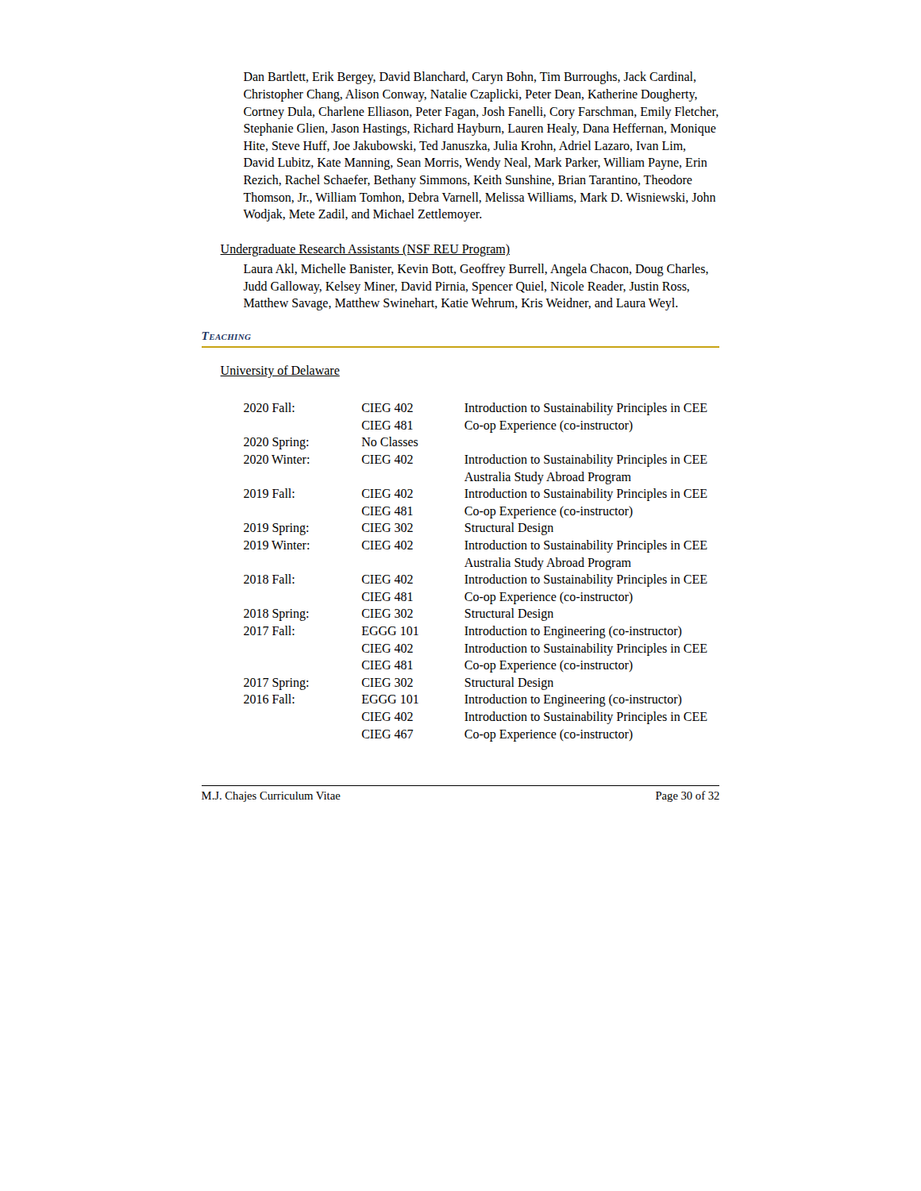Dan Bartlett, Erik Bergey, David Blanchard, Caryn Bohn, Tim Burroughs, Jack Cardinal, Christopher Chang, Alison Conway, Natalie Czaplicki, Peter Dean, Katherine Dougherty, Cortney Dula, Charlene Elliason, Peter Fagan, Josh Fanelli, Cory Farschman, Emily Fletcher, Stephanie Glien, Jason Hastings, Richard Hayburn, Lauren Healy, Dana Heffernan, Monique Hite, Steve Huff, Joe Jakubowski, Ted Januszka, Julia Krohn, Adriel Lazaro, Ivan Lim, David Lubitz, Kate Manning, Sean Morris, Wendy Neal, Mark Parker, William Payne, Erin Rezich, Rachel Schaefer, Bethany Simmons, Keith Sunshine, Brian Tarantino, Theodore Thomson, Jr., William Tomhon, Debra Varnell, Melissa Williams, Mark D. Wisniewski, John Wodjak, Mete Zadil, and Michael Zettlemoyer.
Undergraduate Research Assistants (NSF REU Program)
Laura Akl, Michelle Banister, Kevin Bott, Geoffrey Burrell, Angela Chacon, Doug Charles, Judd Galloway, Kelsey Miner, David Pirnia, Spencer Quiel, Nicole Reader, Justin Ross, Matthew Savage, Matthew Swinehart, Katie Wehrum, Kris Weidner, and Laura Weyl.
Teaching
University of Delaware
| 2020 Fall: | CIEG 402 CIEG 481 | Introduction to Sustainability Principles in CEE Co-op Experience (co-instructor) |
| 2020 Spring: | No Classes | |
| 2020 Winter: | CIEG 402 | Introduction to Sustainability Principles in CEE Australia Study Abroad Program |
| 2019 Fall: | CIEG 402 CIEG 481 | Introduction to Sustainability Principles in CEE Co-op Experience (co-instructor) |
| 2019 Spring: | CIEG 302 | Structural Design |
| 2019 Winter: | CIEG 402 | Introduction to Sustainability Principles in CEE Australia Study Abroad Program |
| 2018 Fall: | CIEG 402 CIEG 481 | Introduction to Sustainability Principles in CEE Co-op Experience (co-instructor) |
| 2018 Spring: | CIEG 302 | Structural Design |
| 2017 Fall: | EGGG 101 | Introduction to Engineering (co-instructor) |
| | CIEG 402 CIEG 481 | Introduction to Sustainability Principles in CEE Co-op Experience (co-instructor) |
| 2017 Spring: | CIEG 302 | Structural Design |
| 2016 Fall: | EGGG 101 | Introduction to Engineering (co-instructor) |
| | CIEG 402 CIEG 467 | Introduction to Sustainability Principles in CEE Co-op Experience (co-instructor) |
M.J. Chajes Curriculum Vitae Page 30 of 32